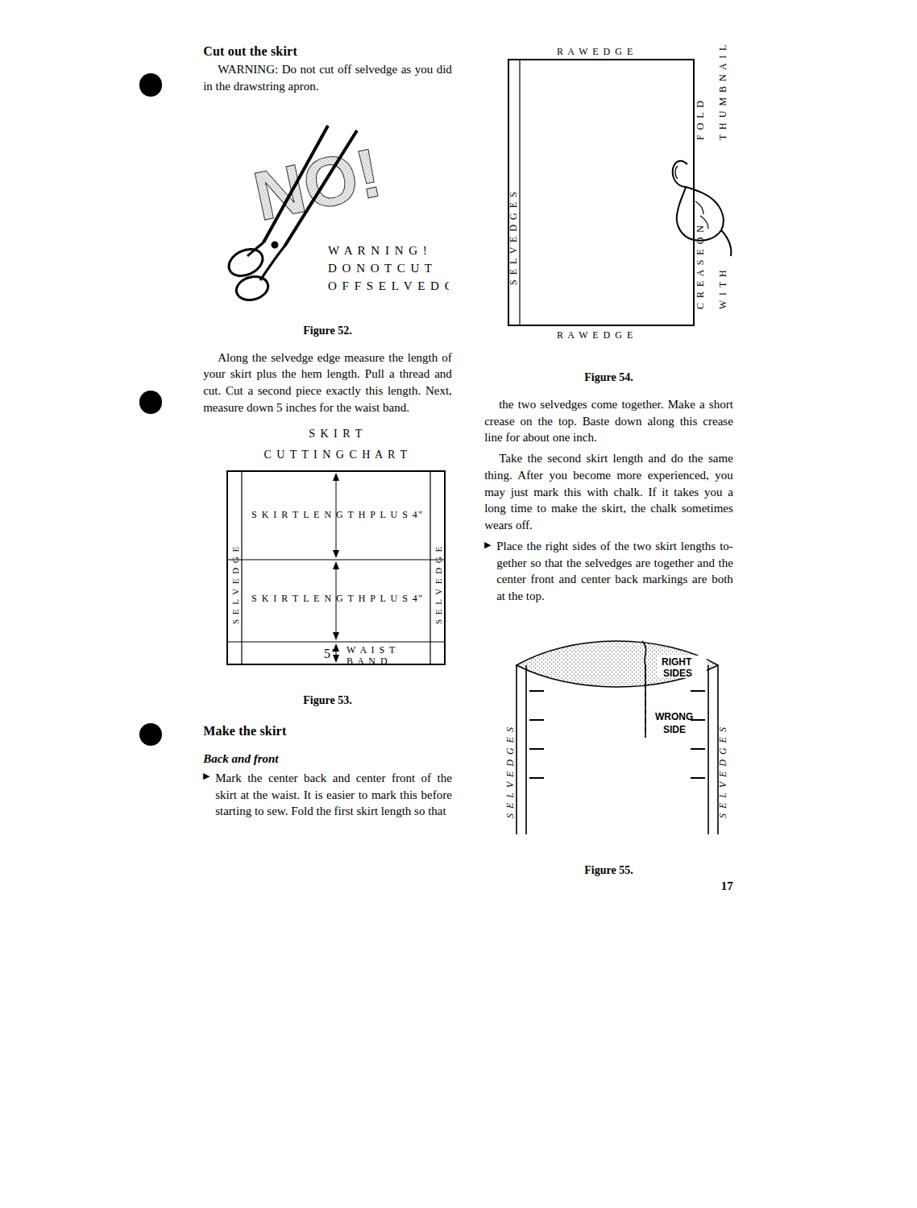Cut out the skirt
WARNING: Do not cut off selvedge as you did in the drawstring apron.
NO! W A R N I N G ! D O N O T C U T O F F S E L V E D G E .
Figure 52.
Along the selvedge edge measure the length of your skirt plus the hem length. Pull a thread and cut. Cut a second piece exactly this length. Next, measure down 5 inches for the waist band.
S K I R T C U T T I N G C H A R T S K I R T L E N G T H P L U S 4" S K I R T L E N G T H P L U S 4" W A I S T B A N D 5" S E L V E D G E S E L V E D G E
Figure 53.
Make the skirt
Back and front
Mark the center back and center front of the skirt at the waist. It is easier to mark this before starting to sew. Fold the first skirt length so that
R A W E D G E R A W E D G E S E L V E D G E S F O L D T H U M B N A I L . C R E A S E O N W I T H
Figure 54.
the two selvedges come together. Make a short crease on the top. Baste down along this crease line for about one inch.
Take the second skirt length and do the same thing. After you become more experienced, you may just mark this with chalk. If it takes you a long time to make the skirt, the chalk sometimes wears off.
Place the right sides of the two skirt lengths together so that the selvedges are together and the center front and center back markings are both at the top.
RIGHT SIDES WRONG SIDE S E L V E D G E S S E L V E D G E S
Figure 55.
17